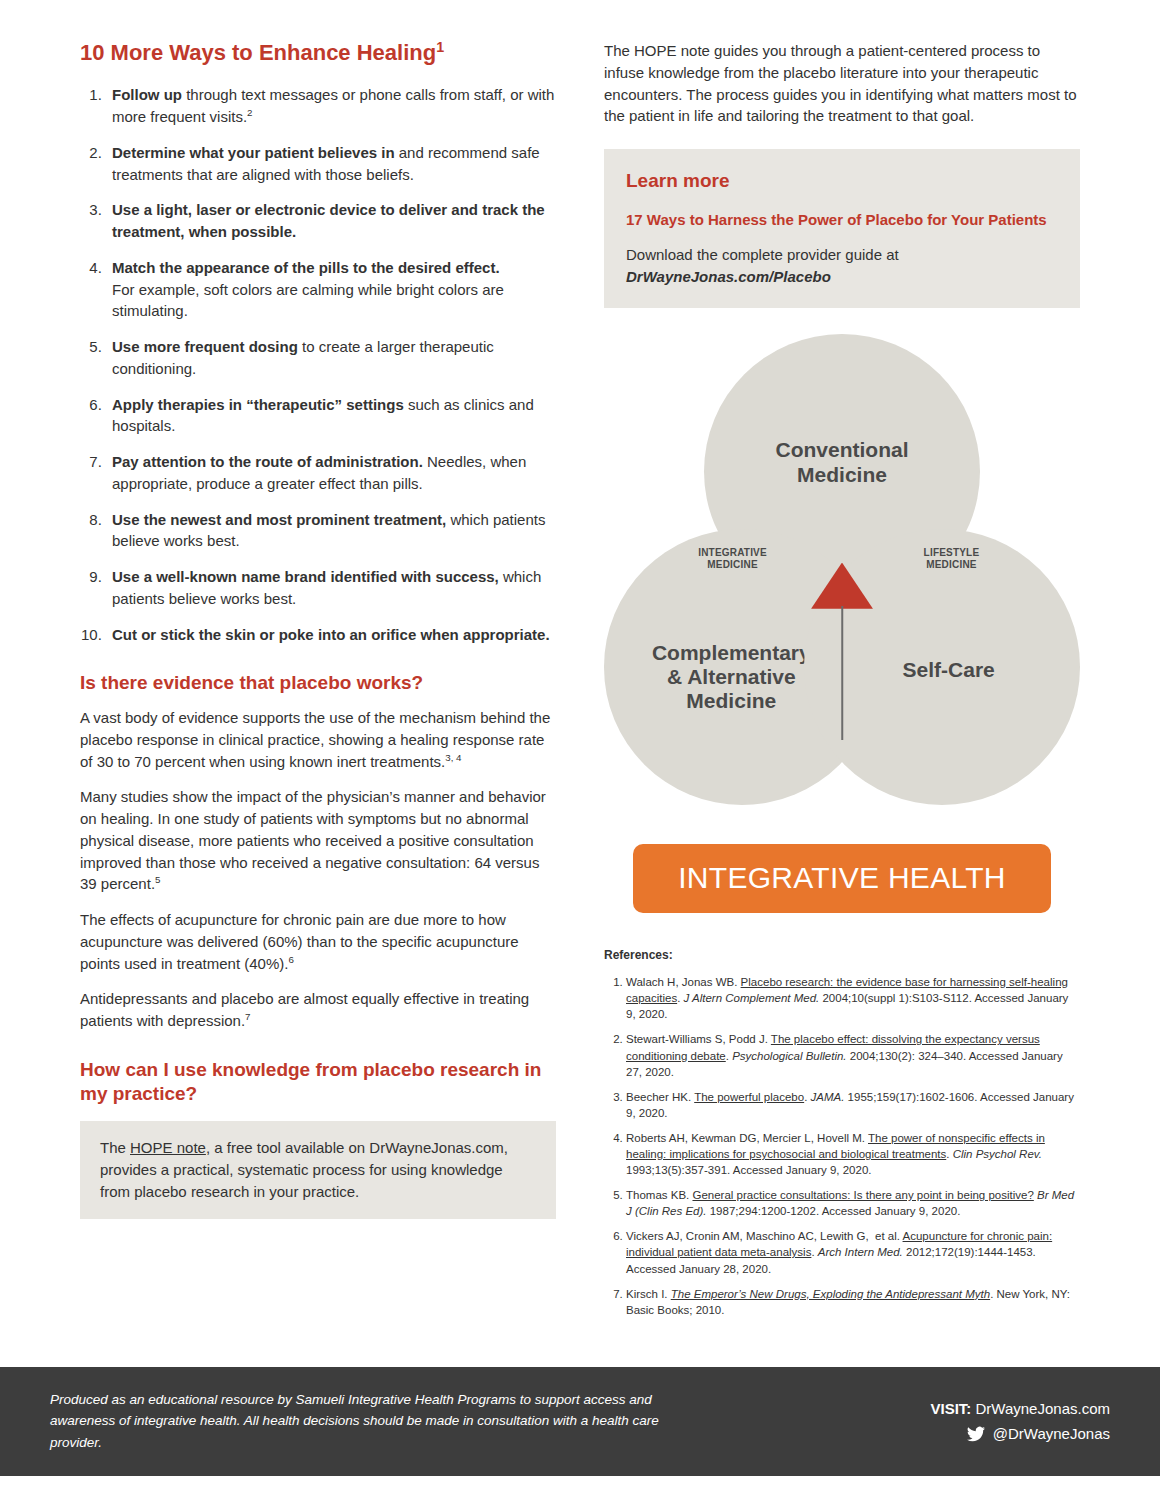10 More Ways to Enhance Healing1
Follow up through text messages or phone calls from staff, or with more frequent visits.2
Determine what your patient believes in and recommend safe treatments that are aligned with those beliefs.
Use a light, laser or electronic device to deliver and track the treatment, when possible.
Match the appearance of the pills to the desired effect.
For example, soft colors are calming while bright colors are stimulating.
Use more frequent dosing to create a larger therapeutic conditioning.
Apply therapies in “therapeutic” settings such as clinics and hospitals.
Pay attention to the route of administration. Needles, when appropriate, produce a greater effect than pills.
Use the newest and most prominent treatment, which patients believe works best.
Use a well-known name brand identified with success, which patients believe works best.
Cut or stick the skin or poke into an orifice when appropriate.
Is there evidence that placebo works?
A vast body of evidence supports the use of the mechanism behind the placebo response in clinical practice, showing a healing response rate of 30 to 70 percent when using known inert treatments.3, 4
Many studies show the impact of the physician’s manner and behavior on healing. In one study of patients with symptoms but no abnormal physical disease, more patients who received a positive consultation improved than those who received a negative consultation: 64 versus 39 percent.5
The effects of acupuncture for chronic pain are due more to how acupuncture was delivered (60%) than to the specific acupuncture points used in treatment (40%).6
Antidepressants and placebo are almost equally effective in treating patients with depression.7
How can I use knowledge from placebo research in my practice?
The HOPE note, a free tool available on DrWayneJonas.com, provides a practical, systematic process for using knowledge from placebo research in your practice.
The HOPE note guides you through a patient-centered process to infuse knowledge from the placebo literature into your therapeutic encounters. The process guides you in identifying what matters most to the patient in life and tailoring the treatment to that goal.
Learn more
17 Ways to Harness the Power of Placebo for Your Patients
Download the complete provider guide at
DrWayneJonas.com/Placebo
Conventional
Medicine
Complementary
& Alternative
Medicine
Self-Care
INTEGRATIVE
MEDICINE
LIFESTYLE
MEDICINE
INTEGRATIVE HEALTH
References:
Walach H, Jonas WB. Placebo research: the evidence base for harnessing self-healing capacities. J Altern Complement Med. 2004;10(suppl 1):S103-S112. Accessed January 9, 2020.
Stewart-Williams S, Podd J. The placebo effect: dissolving the expectancy versus conditioning debate. Psychological Bulletin. 2004;130(2): 324–340. Accessed January 27, 2020.
Beecher HK. The powerful placebo. JAMA. 1955;159(17):1602-1606. Accessed January 9, 2020.
Roberts AH, Kewman DG, Mercier L, Hovell M. The power of nonspecific effects in healing: implications for psychosocial and biological treatments. Clin Psychol Rev. 1993;13(5):357-391. Accessed January 9, 2020.
Thomas KB. General practice consultations: Is there any point in being positive? Br Med J (Clin Res Ed). 1987;294:1200-1202. Accessed January 9, 2020.
Vickers AJ, Cronin AM, Maschino AC, Lewith G, et al. Acupuncture for chronic pain: individual patient data meta-analysis. Arch Intern Med. 2012;172(19):1444-1453. Accessed January 28, 2020.
Kirsch I. The Emperor’s New Drugs, Exploding the Antidepressant Myth. New York, NY: Basic Books; 2010.
Produced as an educational resource by Samueli Integrative Health Programs to support access and awareness of integrative health. All health decisions should be made in consultation with a health care provider.
VISIT: DrWayneJonas.com
@DrWayneJonas